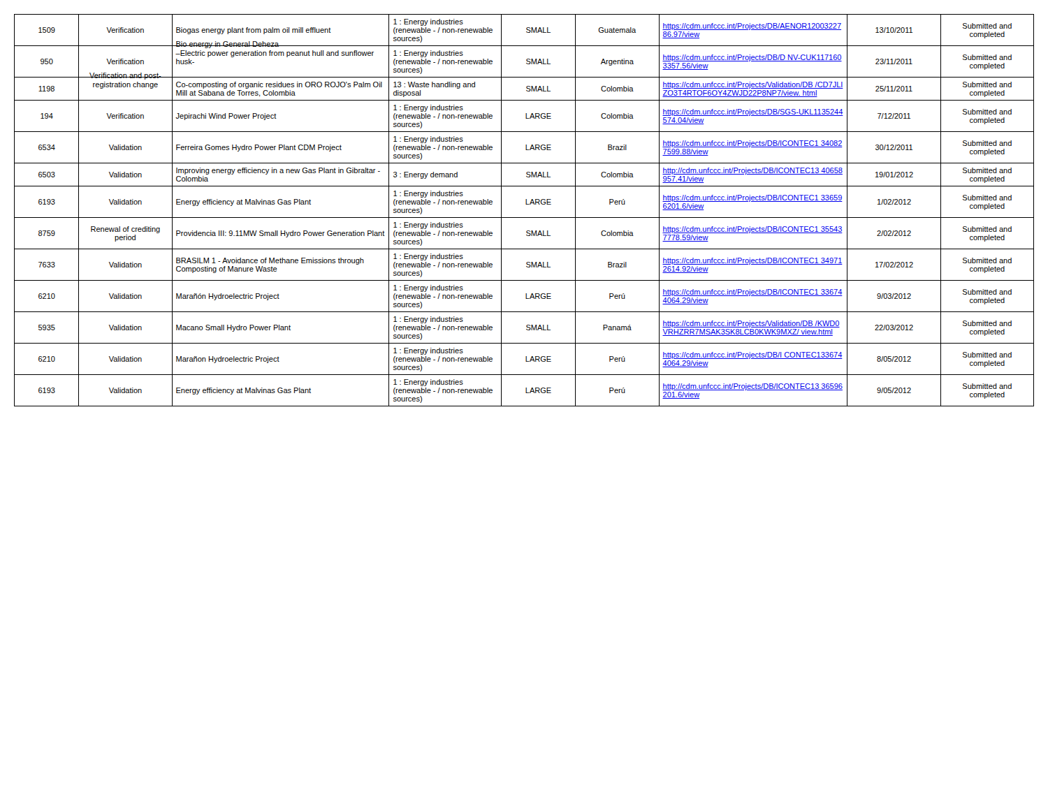| 1509 | Verification | Biogas energy plant from palm oil mill effluent | 1 : Energy industries (renewable - / non-renewable sources) | SMALL | Guatemala | https://cdm.unfccc.int/Projects/DB/AENOR1200322786.97/view | 13/10/2011 | Submitted and completed |
| 950 | Verification | Bio energy in General Deheza –Electric power generation from peanut hull and sunflower husk- | 1 : Energy industries (renewable - / non-renewable sources) | SMALL | Argentina | https://cdm.unfccc.int/Projects/DB/D NV-CUK1171603357.56/view | 23/11/2011 | Submitted and completed |
| 1198 | Verification and post-registration change | Co-composting of organic residues in ORO ROJO's Palm Oil Mill at Sabana de Torres, Colombia | 13 : Waste handling and disposal | SMALL | Colombia | https://cdm.unfccc.int/Projects/Validation/DB /CD7JLIZO3T4RTOF6OY4ZWJD22P8NP7/view. html | 25/11/2011 | Submitted and completed |
| 194 | Verification | Jepirachi Wind Power Project | 1 : Energy industries (renewable - / non-renewable sources) | LARGE | Colombia | https://cdm.unfccc.int/Projects/DB/SGS-UKL1135244574.04/view | 7/12/2011 | Submitted and completed |
| 6534 | Validation | Ferreira Gomes Hydro Power Plant CDM Project | 1 : Energy industries (renewable - / non-renewable sources) | LARGE | Brazil | https://cdm.unfccc.int/Projects/DB/ICONTEC1 340827599.88/view | 30/12/2011 | Submitted and completed |
| 6503 | Validation | Improving energy efficiency in a new Gas Plant in Gibraltar - Colombia | 3 : Energy demand | SMALL | Colombia | http://cdm.unfccc.int/Projects/DB/ICONTEC13 40658957.41/view | 19/01/2012 | Submitted and completed |
| 6193 | Validation | Energy efficiency at Malvinas Gas Plant | 1 : Energy industries (renewable - / non-renewable sources) | LARGE | Perú | https://cdm.unfccc.int/Projects/DB/ICONTEC1 336596201.6/view | 1/02/2012 | Submitted and completed |
| 8759 | Renewal of crediting period | Providencia III: 9.11MW Small Hydro Power Generation Plant | 1 : Energy industries (renewable - / non-renewable sources) | SMALL | Colombia | https://cdm.unfccc.int/Projects/DB/ICONTEC1 355437778.59/view | 2/02/2012 | Submitted and completed |
| 7633 | Validation | BRASILM 1 - Avoidance of Methane Emissions through Composting of Manure Waste | 1 : Energy industries (renewable - / non-renewable sources) | SMALL | Brazil | https://cdm.unfccc.int/Projects/DB/ICONTEC1 349712614.92/view | 17/02/2012 | Submitted and completed |
| 6210 | Validation | Marañón Hydroelectric Project | 1 : Energy industries (renewable - / non-renewable sources) | LARGE | Perú | https://cdm.unfccc.int/Projects/DB/ICONTEC1 336744064.29/view | 9/03/2012 | Submitted and completed |
| 5935 | Validation | Macano Small Hydro Power Plant | 1 : Energy industries (renewable - / non-renewable sources) | SMALL | Panamá | https://cdm.unfccc.int/Projects/Validation/DB /KWD0VRHZRR7MSAK3SK8LCB0KWK9MXZ/ view.html | 22/03/2012 | Submitted and completed |
| 6210 | Validation | Marañon Hydroelectric Project | 1 : Energy industries (renewable - / non-renewable sources) | LARGE | Perú | https://cdm.unfccc.int/Projects/DB/I CONTEC1336744064.29/view | 8/05/2012 | Submitted and completed |
| 6193 | Validation | Energy efficiency at Malvinas Gas Plant | 1 : Energy industries (renewable - / non-renewable sources) | LARGE | Perú | http://cdm.unfccc.int/Projects/DB/ICONTEC13 36596201.6/view | 9/05/2012 | Submitted and completed |